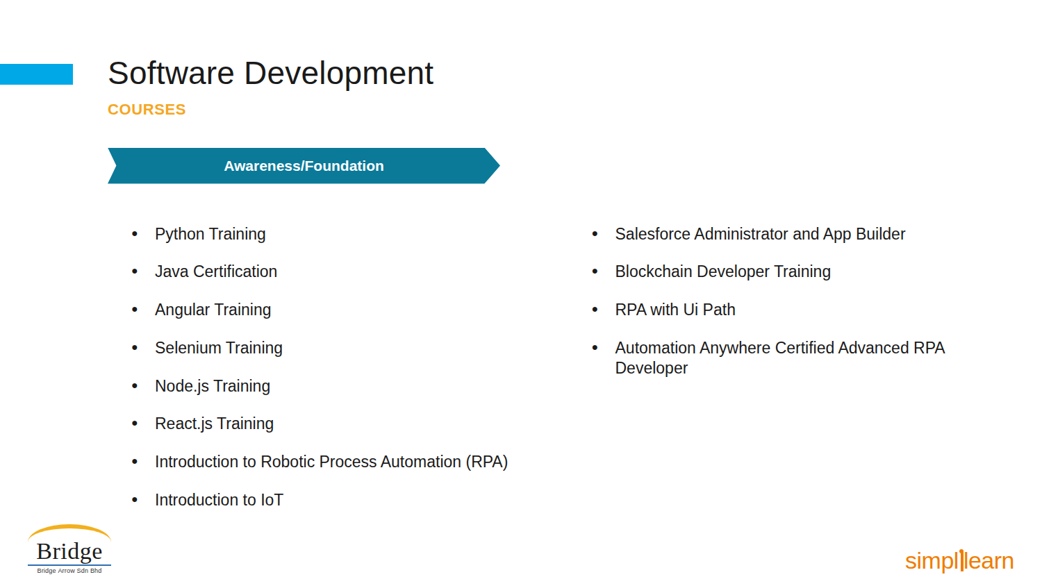Software Development
COURSES
Awareness/Foundation
Python Training
Java Certification
Angular Training
Selenium Training
Node.js Training
React.js Training
Introduction to Robotic Process Automation (RPA)
Introduction to IoT
Salesforce Administrator and App Builder
Blockchain Developer Training
RPA with Ui Path
Automation Anywhere Certified Advanced RPA Developer
Bridge
Bridge Arrow Sdn Bhd
simpl learn